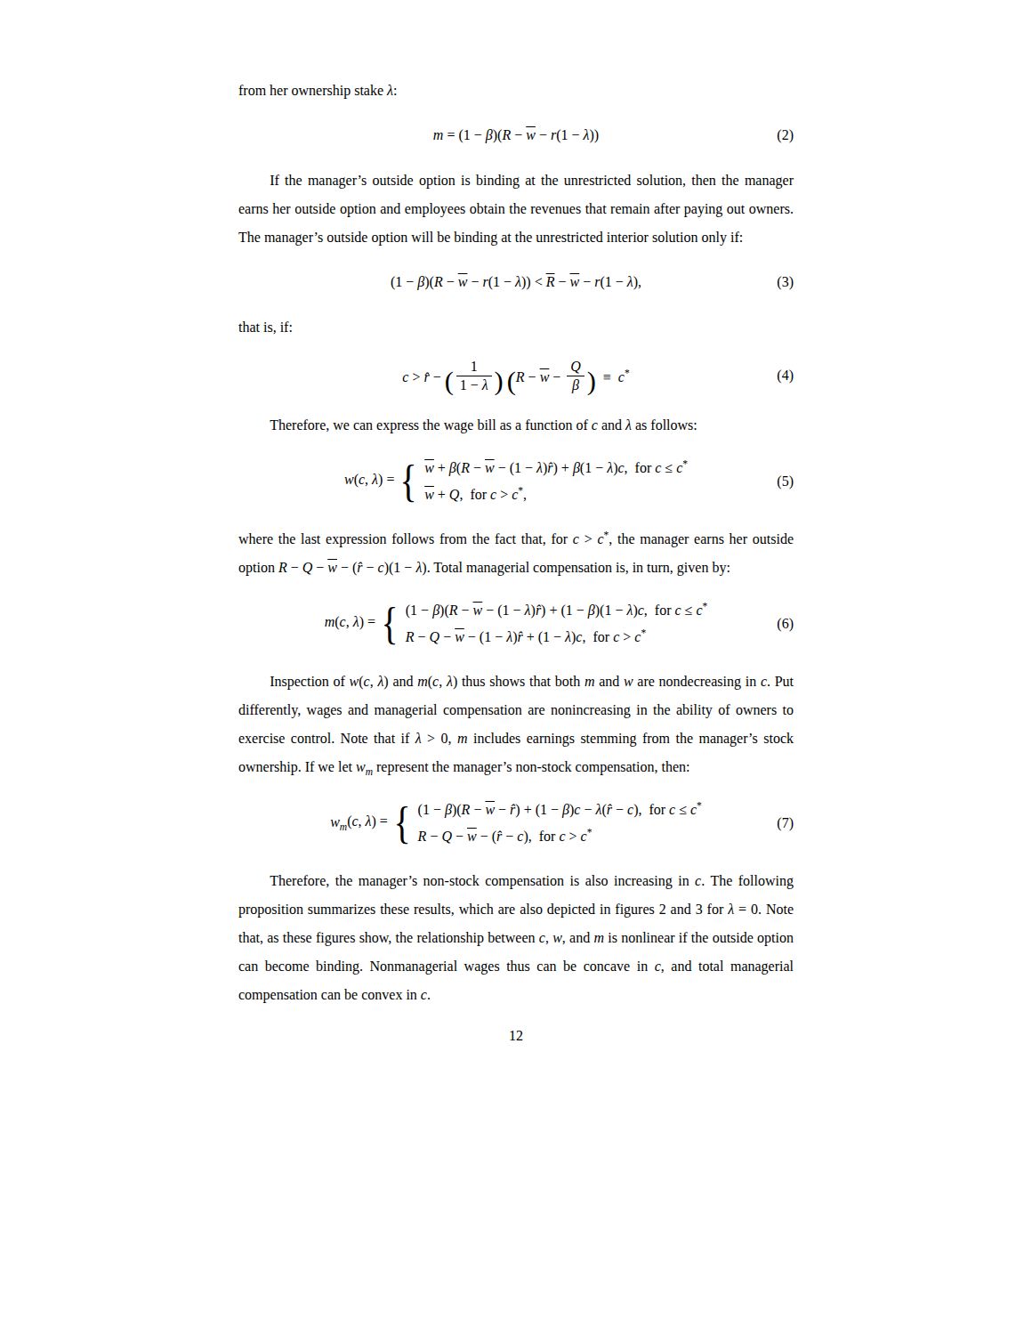from her ownership stake λ:
m = (1 − β)(R − w − r(1 − λ))
(2)
If the manager’s outside option is binding at the unrestricted solution, then the manager earns her outside option and employees obtain the revenues that remain after paying out owners. The manager’s outside option will be binding at the unrestricted interior solution only if:
(1 − β)(R − w − r(1 − λ)) < R − w − r(1 − λ),
(3)
that is, if:
c > r̂ − (11 − λ) (R − w − Qβ) ≡ c*
(4)
Therefore, we can express the wage bill as a function of c and λ as follows:
w(c, λ) = {
w + β(R − w − (1 − λ)r̂) + β(1 − λ)c, for c ≤ c*
w + Q, for c > c*,
(5)
where the last expression follows from the fact that, for c > c*, the manager earns her outside option R − Q − w − (r̂ − c)(1 − λ). Total managerial compensation is, in turn, given by:
m(c, λ) = {
(1 − β)(R − w − (1 − λ)r̂) + (1 − β)(1 − λ)c, for c ≤ c*
R − Q − w − (1 − λ)r̂ + (1 − λ)c, for c > c*
(6)
Inspection of w(c, λ) and m(c, λ) thus shows that both m and w are nondecreasing in c. Put differently, wages and managerial compensation are nonincreasing in the ability of owners to exercise control. Note that if λ > 0, m includes earnings stemming from the manager’s stock ownership. If we let wm represent the manager’s non-stock compensation, then:
wm(c, λ) = {
(1 − β)(R − w − r̂) + (1 − β)c − λ(r̂ − c), for c ≤ c*
R − Q − w − (r̂ − c), for c > c*
(7)
Therefore, the manager’s non-stock compensation is also increasing in c. The following proposition summarizes these results, which are also depicted in figures 2 and 3 for λ = 0. Note that, as these figures show, the relationship between c, w, and m is nonlinear if the outside option can become binding. Nonmanagerial wages thus can be concave in c, and total managerial compensation can be convex in c.
12